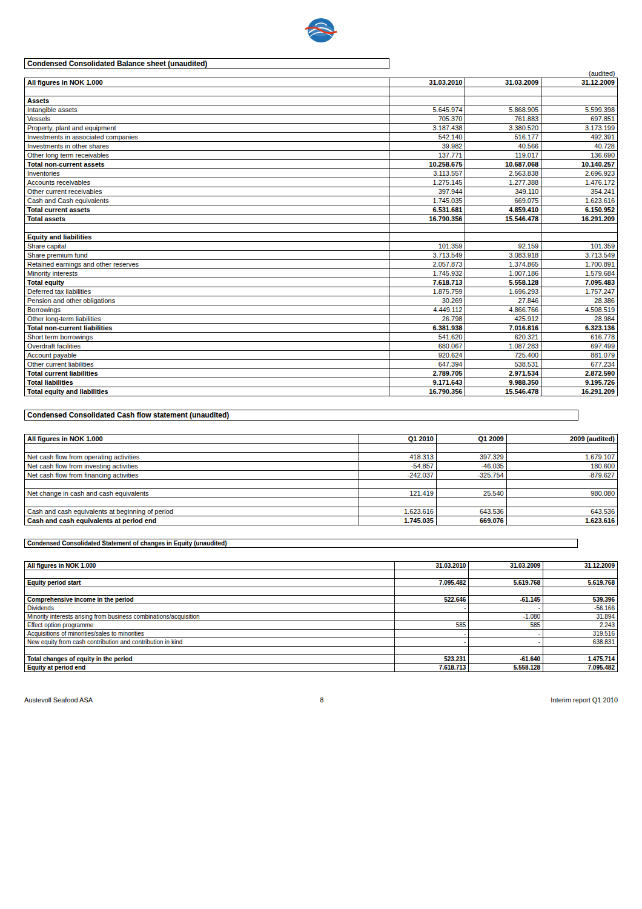| Condensed Consolidated Balance sheet (unaudited) | | | |
| | | | (audited) |
| All figures in NOK 1.000 | 31.03.2010 | 31.03.2009 | 31.12.2009 |
| Assets | | | |
| Intangible assets | 5.645.974 | 5.868.905 | 5.599.398 |
| Vessels | 705.370 | 761.883 | 697.851 |
| Property, plant and equipment | 3.187.438 | 3.380.520 | 3.173.199 |
| Investments in associated companies | 542.140 | 516.177 | 492.391 |
| Investments in other shares | 39.982 | 40.566 | 40.728 |
| Other long term receivables | 137.771 | 119.017 | 136.690 |
| Total non-current assets | 10.258.675 | 10.687.068 | 10.140.257 |
| Inventories | 3.113.557 | 2.563.838 | 2.696.923 |
| Accounts receivables | 1.275.145 | 1.277.388 | 1.476.172 |
| Other current receivables | 397.944 | 349.110 | 354.241 |
| Cash and Cash equivalents | 1.745.035 | 669.075 | 1.623.616 |
| Total current assets | 6.531.681 | 4.859.410 | 6.150.952 |
| Total assets | 16.790.356 | 15.546.478 | 16.291.209 |
| Equity and liabilities | | | |
| Share capital | 101.359 | 92.159 | 101.359 |
| Share premium fund | 3.713.549 | 3.083.918 | 3.713.549 |
| Retained earnings and other reserves | 2.057.873 | 1.374.865 | 1.700.891 |
| Minority interests | 1.745.932 | 1.007.186 | 1.579.684 |
| Total equity | 7.618.713 | 5.558.128 | 7.095.483 |
| Deferred tax liabilities | 1.875.759 | 1.696.293 | 1.757.247 |
| Pension and other obligations | 30.269 | 27.846 | 28.386 |
| Borrowings | 4.449.112 | 4.866.766 | 4.508.519 |
| Other long-term liabilities | 26.798 | 425.912 | 28.984 |
| Total non-current liabilities | 6.381.938 | 7.016.816 | 6.323.136 |
| Short term borrowings | 541.620 | 620.321 | 616.778 |
| Overdraft facilities | 680.067 | 1.087.283 | 697.499 |
| Account payable | 920.624 | 725.400 | 881.079 |
| Other current liabilities | 647.394 | 538.531 | 677.234 |
| Total current liabilities | 2.789.705 | 2.971.534 | 2.872.590 |
| Total liabilities | 9.171.643 | 9.988.350 | 9.195.726 |
| Total equity and liabilities | 16.790.356 | 15.546.478 | 16.291.209 |
| Condensed Consolidated Cash flow statement (unaudited) | | | |
| All figures in NOK 1.000 | Q1 2010 | Q1 2009 | 2009 (audited) |
| Net cash flow from operating activities | 418.313 | 397.329 | 1.679.107 |
| Net cash flow from investing activities | -54.857 | -46.035 | 180.600 |
| Net cash flow from financing activities | -242.037 | -325.754 | -879.627 |
| Net change in cash and cash equivalents | 121.419 | 25.540 | 980.080 |
| Cash and cash equivalents at beginning of period | 1.623.616 | 643.536 | 643.536 |
| Cash and cash equivalents at period end | 1.745.035 | 669.076 | 1.623.616 |
| Condensed Consolidated Statement of changes in Equity (unaudited) | | | |
| All figures in NOK 1.000 | 31.03.2010 | 31.03.2009 | 31.12.2009 |
| Equity period start | 7.095.482 | 5.619.768 | 5.619.768 |
| Comprehensive income in the period | 522.646 | -61.145 | 539.396 |
| Dividends | - | - | -56.166 |
| Minority interests arising from business combinations/acquisition | | -1.080 | 31.894 |
| Effect option programme | 585 | 585 | 2.243 |
| Acquisitions of minorities/sales to minorities | - | - | 319.516 |
| New equity from cash contribution and contribution in kind | - | - | 638.831 |
| Total changes of equity in the period | 523.231 | -61.640 | 1.475.714 |
| Equity at period end | 7.618.713 | 5.558.128 | 7.095.482 |
Austevoll Seafood ASA 8 Interim report Q1 2010